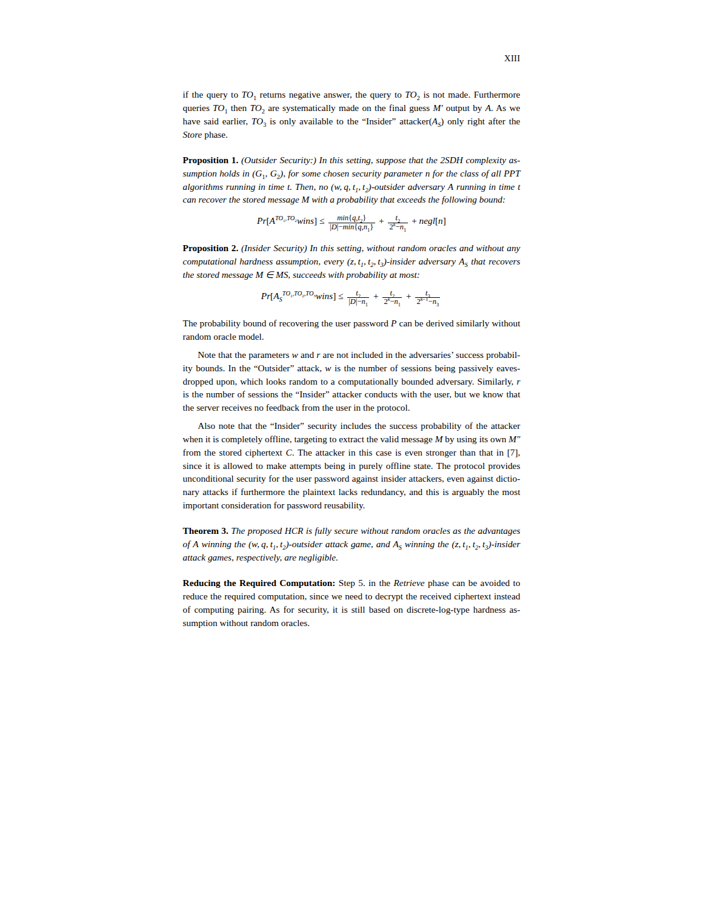XIII
if the query to TO1 returns negative answer, the query to TO2 is not made. Furthermore queries TO1 then TO2 are systematically made on the final guess M′ output by A. As we have said earlier, TO3 is only available to the “Insider” attacker(AS) only right after the Store phase.
Proposition 1. (Outsider Security:) In this setting, suppose that the 2SDH complexity assumption holds in (G1, G2), for some chosen security parameter n for the class of all PPT algorithms running in time t. Then, no (w, q, t1, t2)-outsider adversary A running in time t can recover the stored message M with a probability that exceeds the following bound:
Pr[ATO1,TO2wins] ≤ min{q,t2}|D|−min{q,n1} + t22k−n1 + negl[n]
Proposition 2. (Insider Security) In this setting, without random oracles and without any computational hardness assumption, every (z, t1, t2, t3)-insider adversary AS that recovers the stored message M ∈ MS, succeeds with probability at most:
Pr[ASTO1,TO2,TO3wins] ≤ t2|D|−n1 + t22k−n1 + t32k−1−n3
The probability bound of recovering the user password P can be derived similarly without random oracle model.
Note that the parameters w and r are not included in the adversaries’ success probability bounds. In the “Outsider” attack, w is the number of sessions being passively eavesdropped upon, which looks random to a computationally bounded adversary. Similarly, r is the number of sessions the “Insider” attacker conducts with the user, but we know that the server receives no feedback from the user in the protocol.
Also note that the “Insider” security includes the success probability of the attacker when it is completely offline, targeting to extract the valid message M by using its own M″ from the stored ciphertext C. The attacker in this case is even stronger than that in [7], since it is allowed to make attempts being in purely offline state. The protocol provides unconditional security for the user password against insider attackers, even against dictionary attacks if furthermore the plaintext lacks redundancy, and this is arguably the most important consideration for password reusability.
Theorem 3. The proposed HCR is fully secure without random oracles as the advantages of A winning the (w, q, t1, t2)-outsider attack game, and AS winning the (z, t1, t2, t3)-insider attack games, respectively, are negligible.
Reducing the Required Computation: Step 5. in the Retrieve phase can be avoided to reduce the required computation, since we need to decrypt the received ciphertext instead of computing pairing. As for security, it is still based on discrete-log-type hardness assumption without random oracles.